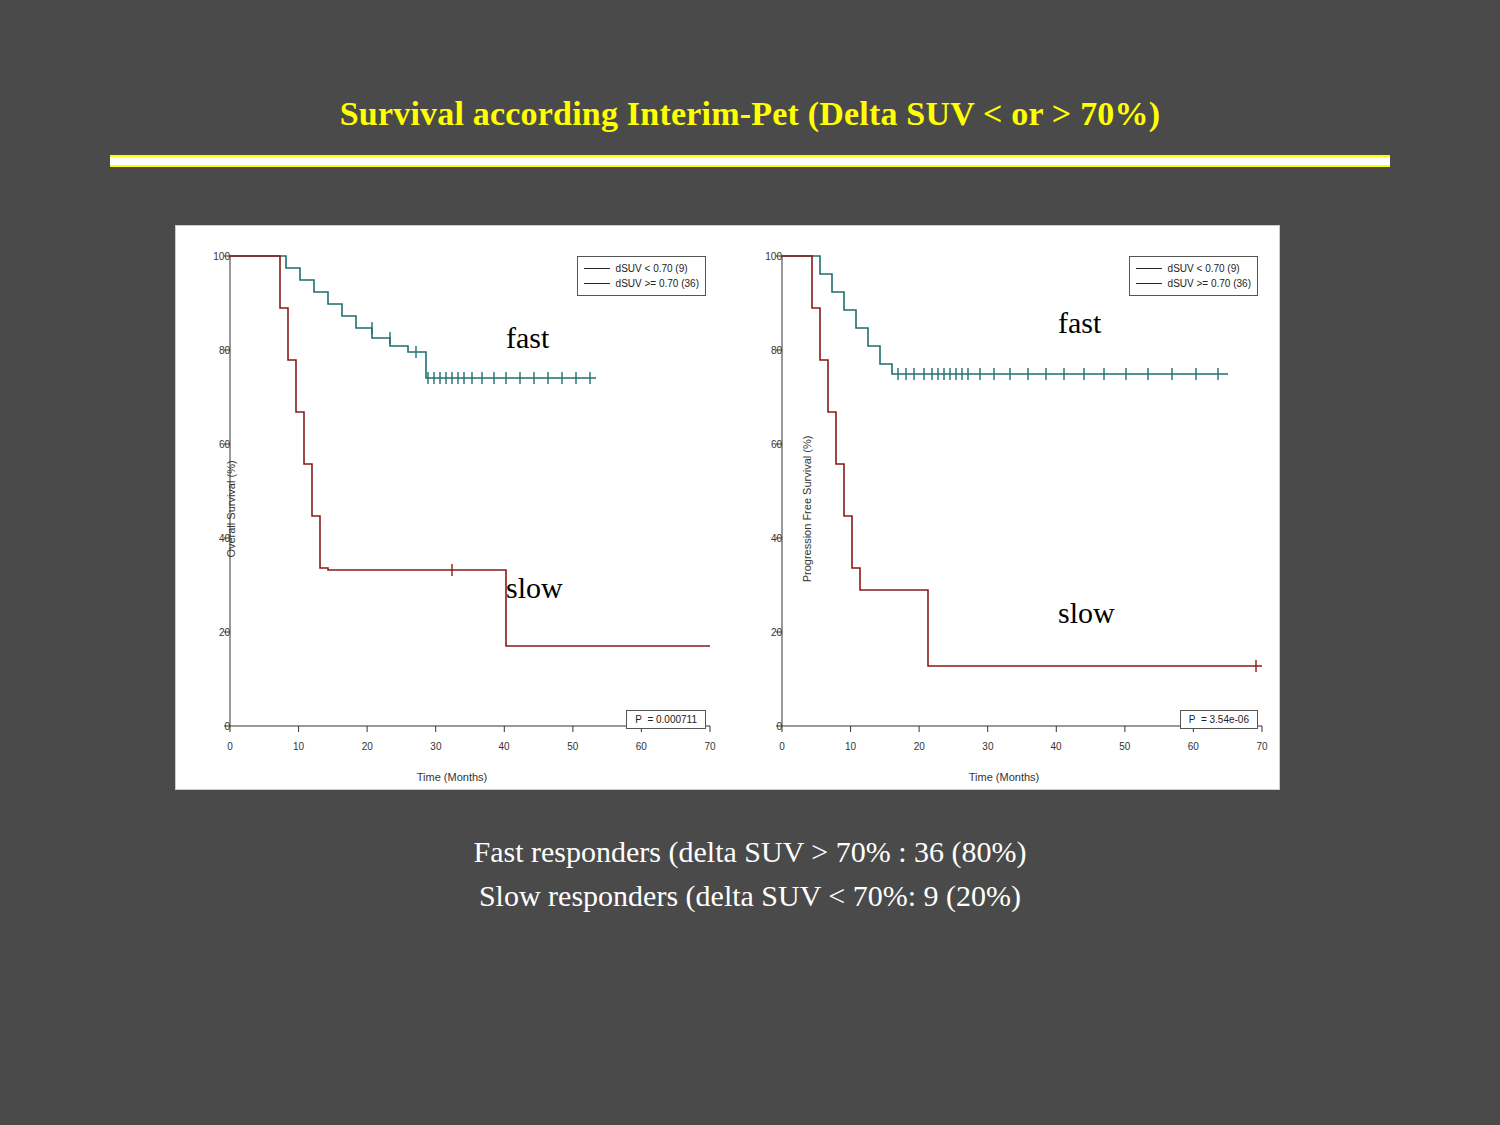Survival according Interim-Pet (Delta SUV < or > 70%)
Overall Survival (%)
100 80 60 40 20 0
0 10 20 30 40 50 60 70
Time (Months)
dSUV < 0.70 (9)
dSUV >= 0.70 (36)
P = 0.000711
fast
slow
Progression Free Survival (%)
100 80 60 40 20 0
0 10 20 30 40 50 60 70
Time (Months)
dSUV < 0.70 (9)
dSUV >= 0.70 (36)
P = 3.54e-06
fast
slow
Fast responders (delta SUV > 70% : 36 (80%)
Slow responders (delta SUV < 70%: 9 (20%)